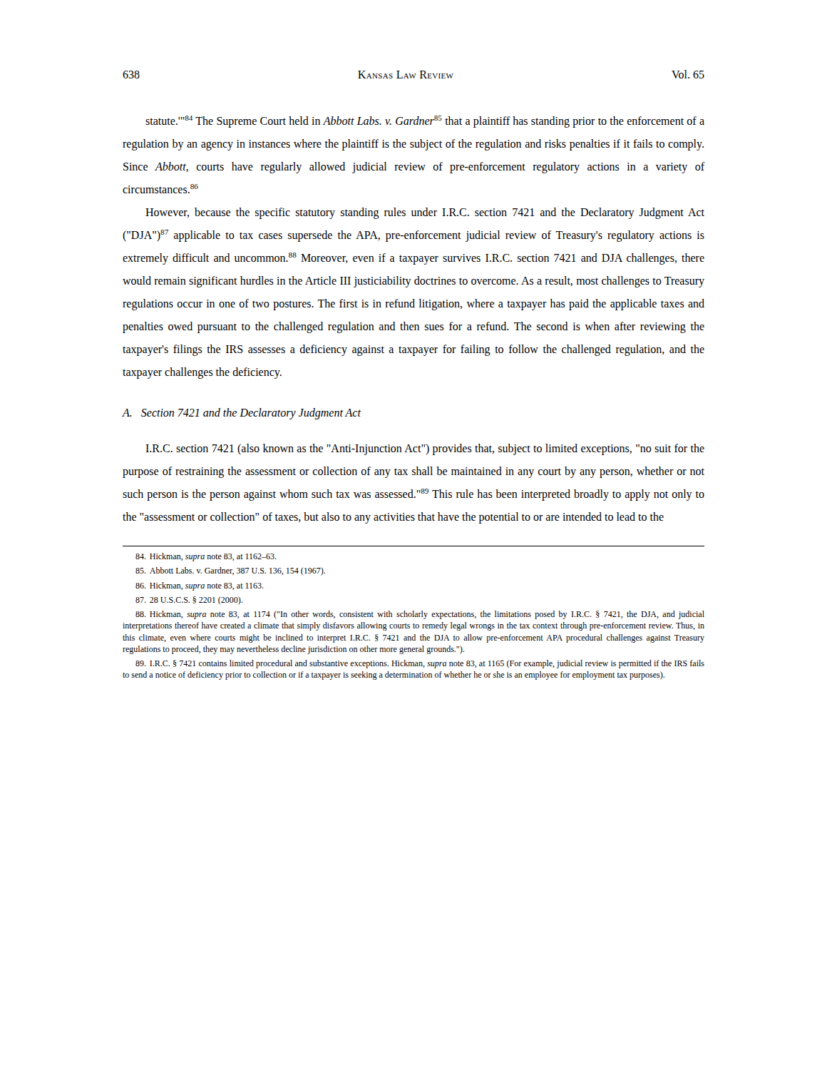638 Kansas Law Review Vol. 65
statute.'"84 The Supreme Court held in Abbott Labs. v. Gardner85 that a plaintiff has standing prior to the enforcement of a regulation by an agency in instances where the plaintiff is the subject of the regulation and risks penalties if it fails to comply. Since Abbott, courts have regularly allowed judicial review of pre-enforcement regulatory actions in a variety of circumstances.86
However, because the specific statutory standing rules under I.R.C. section 7421 and the Declaratory Judgment Act ("DJA")87 applicable to tax cases supersede the APA, pre-enforcement judicial review of Treasury's regulatory actions is extremely difficult and uncommon.88 Moreover, even if a taxpayer survives I.R.C. section 7421 and DJA challenges, there would remain significant hurdles in the Article III justiciability doctrines to overcome. As a result, most challenges to Treasury regulations occur in one of two postures. The first is in refund litigation, where a taxpayer has paid the applicable taxes and penalties owed pursuant to the challenged regulation and then sues for a refund. The second is when after reviewing the taxpayer's filings the IRS assesses a deficiency against a taxpayer for failing to follow the challenged regulation, and the taxpayer challenges the deficiency.
A. Section 7421 and the Declaratory Judgment Act
I.R.C. section 7421 (also known as the "Anti-Injunction Act") provides that, subject to limited exceptions, "no suit for the purpose of restraining the assessment or collection of any tax shall be maintained in any court by any person, whether or not such person is the person against whom such tax was assessed."89 This rule has been interpreted broadly to apply not only to the "assessment or collection" of taxes, but also to any activities that have the potential to or are intended to lead to the
84. Hickman, supra note 83, at 1162–63.
85. Abbott Labs. v. Gardner, 387 U.S. 136, 154 (1967).
86. Hickman, supra note 83, at 1163.
87. 28 U.S.C.S. § 2201 (2000).
88. Hickman, supra note 83, at 1174 ("In other words, consistent with scholarly expectations, the limitations posed by I.R.C. § 7421, the DJA, and judicial interpretations thereof have created a climate that simply disfavors allowing courts to remedy legal wrongs in the tax context through pre-enforcement review. Thus, in this climate, even where courts might be inclined to interpret I.R.C. § 7421 and the DJA to allow pre-enforcement APA procedural challenges against Treasury regulations to proceed, they may nevertheless decline jurisdiction on other more general grounds.").
89. I.R.C. § 7421 contains limited procedural and substantive exceptions. Hickman, supra note 83, at 1165 (For example, judicial review is permitted if the IRS fails to send a notice of deficiency prior to collection or if a taxpayer is seeking a determination of whether he or she is an employee for employment tax purposes).